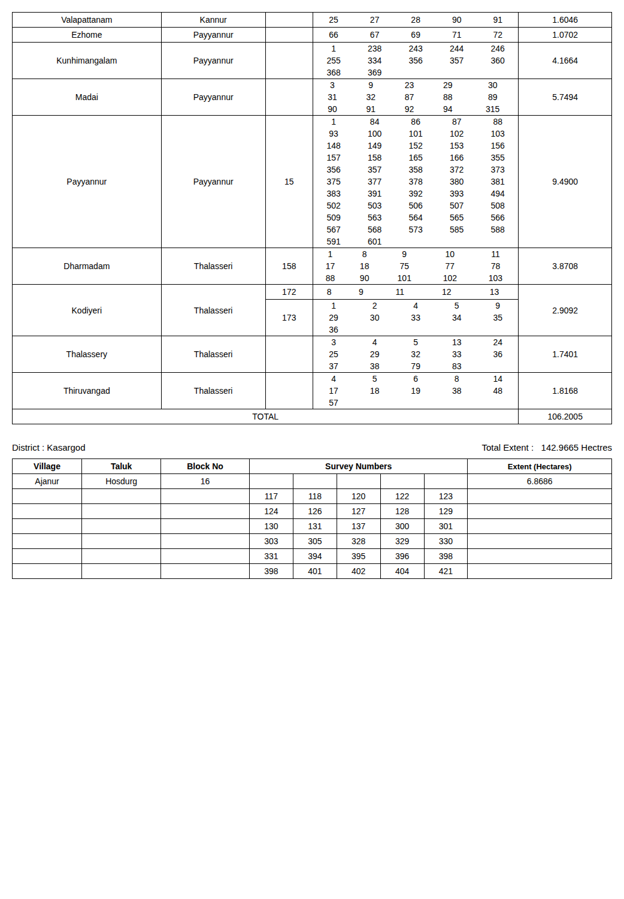| Valapattanam | Kannur | | / 25 / 27 / 28 / 90 / 91 / | 1.6046 |
| Ezhome | Payyannur | | / 66 / 67 / 69 / 71 / 72 / | 1.0702 |
| Kunhimangalam | Payyannur | | / 1 / 238 / 243 / 244 / 246 / / 255 / 334 / 356 / 357 / 360 / / 368 / 369 / / / / | 4.1664 |
| Madai | Payyannur | | / 3 / 9 / 23 / 29 / 30 / / 31 / 32 / 87 / 88 / 89 / / 90 / 91 / 92 / 94 / 315 / | 5.7494 |
| Payyannur | Payyannur | 15 | / 1 / 84 / 86 / 87 / 88 / / 93 / 100 / 101 / 102 / 103 / / 148 / 149 / 152 / 153 / 156 / / 157 / 158 / 165 / 166 / 355 / / 356 / 357 / 358 / 372 / 373 / / 375 / 377 / 378 / 380 / 381 / / 383 / 391 / 392 / 393 / 494 / / 502 / 503 / 506 / 507 / 508 / / 509 / 563 / 564 / 565 / 566 / / 567 / 568 / 573 / 585 / 588 / / 591 / 601 / / / / | 9.4900 |
| Dharmadam | Thalasseri | 158 | / 1 / 8 / 9 / 10 / 11 / / 17 / 18 / 75 / 77 / 78 / / 88 / 90 / 101 / 102 / 103 / | 3.8708 |
| Kodiyeri | Thalasseri | 172 | / 8 / 9 / 11 / 12 / 13 / | 2.9092 |
| 173 | / 1 / 2 / 4 / 5 / 9 / / 29 / 30 / 33 / 34 / 35 / / 36 / / / / / |
| Thalassery | Thalasseri | | / 3 / 4 / 5 / 13 / 24 / / 25 / 29 / 32 / 33 / 36 / / 37 / 38 / 79 / 83 / / | 1.7401 |
| Thiruvangad | Thalasseri | | / 4 / 5 / 6 / 8 / 14 / / 17 / 18 / 19 / 38 / 48 / / 57 / / / / / | 1.8168 |
| TOTAL | 106.2005 |
District : Kasargod Total Extent : 142.9665 Hectres
| Village | Taluk | Block No | Survey Numbers | Extent (Hectares) |
| --- | --- | --- | --- | --- |
| Ajanur | Hosdurg | 16 | | | | | | 6.8686 |
| | | | 117 | 118 | 120 | 122 | 123 | |
| | | | 124 | 126 | 127 | 128 | 129 | |
| | | | 130 | 131 | 137 | 300 | 301 | |
| | | | 303 | 305 | 328 | 329 | 330 | |
| | | | 331 | 394 | 395 | 396 | 398 | |
| | | | 398 | 401 | 402 | 404 | 421 | |